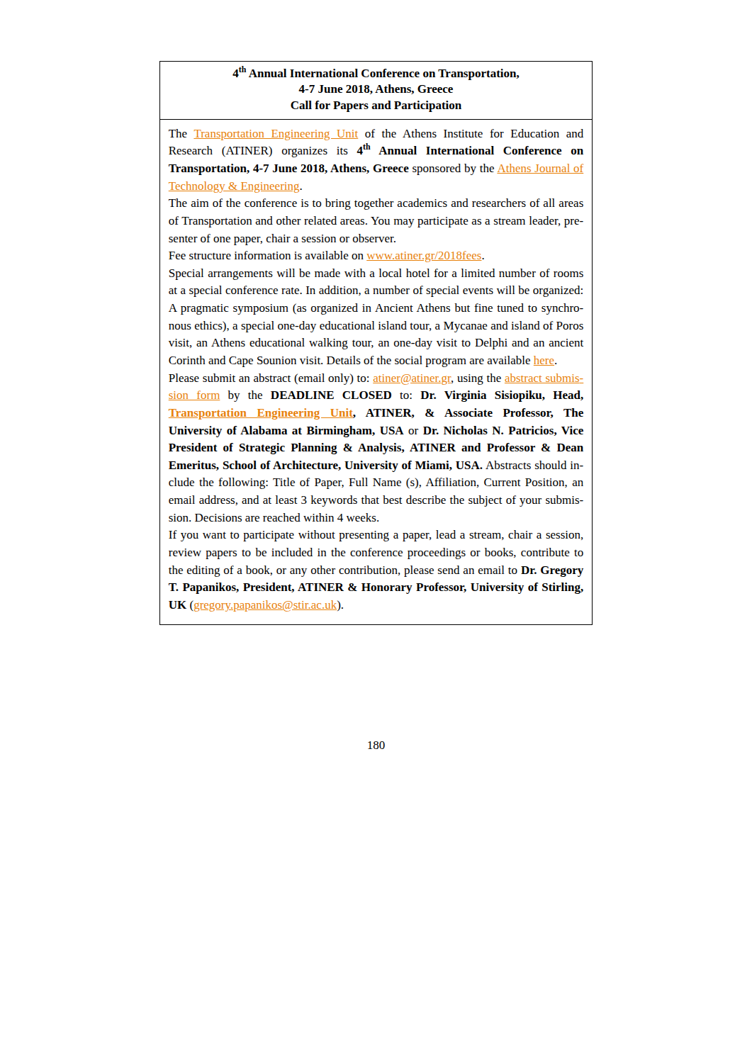4th Annual International Conference on Transportation,
4-7 June 2018, Athens, Greece
Call for Papers and Participation
The Transportation Engineering Unit of the Athens Institute for Education and Research (ATINER) organizes its 4th Annual International Conference on Transportation, 4-7 June 2018, Athens, Greece sponsored by the Athens Journal of Technology & Engineering.
The aim of the conference is to bring together academics and researchers of all areas of Transportation and other related areas. You may participate as a stream leader, presenter of one paper, chair a session or observer.
Fee structure information is available on www.atiner.gr/2018fees.
Special arrangements will be made with a local hotel for a limited number of rooms at a special conference rate. In addition, a number of special events will be organized: A pragmatic symposium (as organized in Ancient Athens but fine tuned to synchronous ethics), a special one-day educational island tour, a Mycanae and island of Poros visit, an Athens educational walking tour, an one-day visit to Delphi and an ancient Corinth and Cape Sounion visit. Details of the social program are available here.
Please submit an abstract (email only) to: atiner@atiner.gr, using the abstract submission form by the DEADLINE CLOSED to: Dr. Virginia Sisiopiku, Head, Transportation Engineering Unit, ATINER, & Associate Professor, The University of Alabama at Birmingham, USA or Dr. Nicholas N. Patricios, Vice President of Strategic Planning & Analysis, ATINER and Professor & Dean Emeritus, School of Architecture, University of Miami, USA. Abstracts should include the following: Title of Paper, Full Name (s), Affiliation, Current Position, an email address, and at least 3 keywords that best describe the subject of your submission. Decisions are reached within 4 weeks.
If you want to participate without presenting a paper, lead a stream, chair a session, review papers to be included in the conference proceedings or books, contribute to the editing of a book, or any other contribution, please send an email to Dr. Gregory T. Papanikos, President, ATINER & Honorary Professor, University of Stirling, UK (gregory.papanikos@stir.ac.uk).
180